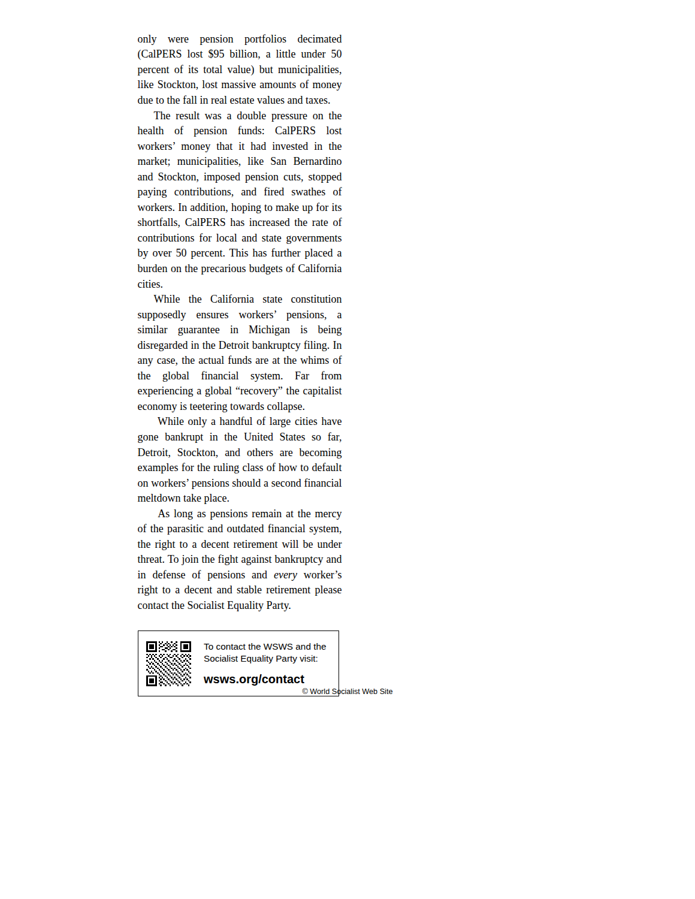only were pension portfolios decimated (CalPERS lost $95 billion, a little under 50 percent of its total value) but municipalities, like Stockton, lost massive amounts of money due to the fall in real estate values and taxes.
The result was a double pressure on the health of pension funds: CalPERS lost workers’ money that it had invested in the market; municipalities, like San Bernardino and Stockton, imposed pension cuts, stopped paying contributions, and fired swathes of workers. In addition, hoping to make up for its shortfalls, CalPERS has increased the rate of contributions for local and state governments by over 50 percent. This has further placed a burden on the precarious budgets of California cities.
While the California state constitution supposedly ensures workers’ pensions, a similar guarantee in Michigan is being disregarded in the Detroit bankruptcy filing. In any case, the actual funds are at the whims of the global financial system. Far from experiencing a global “recovery” the capitalist economy is teetering towards collapse.
While only a handful of large cities have gone bankrupt in the United States so far, Detroit, Stockton, and others are becoming examples for the ruling class of how to default on workers’ pensions should a second financial meltdown take place.
As long as pensions remain at the mercy of the parasitic and outdated financial system, the right to a decent retirement will be under threat. To join the fight against bankruptcy and in defense of pensions and every worker’s right to a decent and stable retirement please contact the Socialist Equality Party.
To contact the WSWS and the Socialist Equality Party visit: wsws.org/contact
© World Socialist Web Site